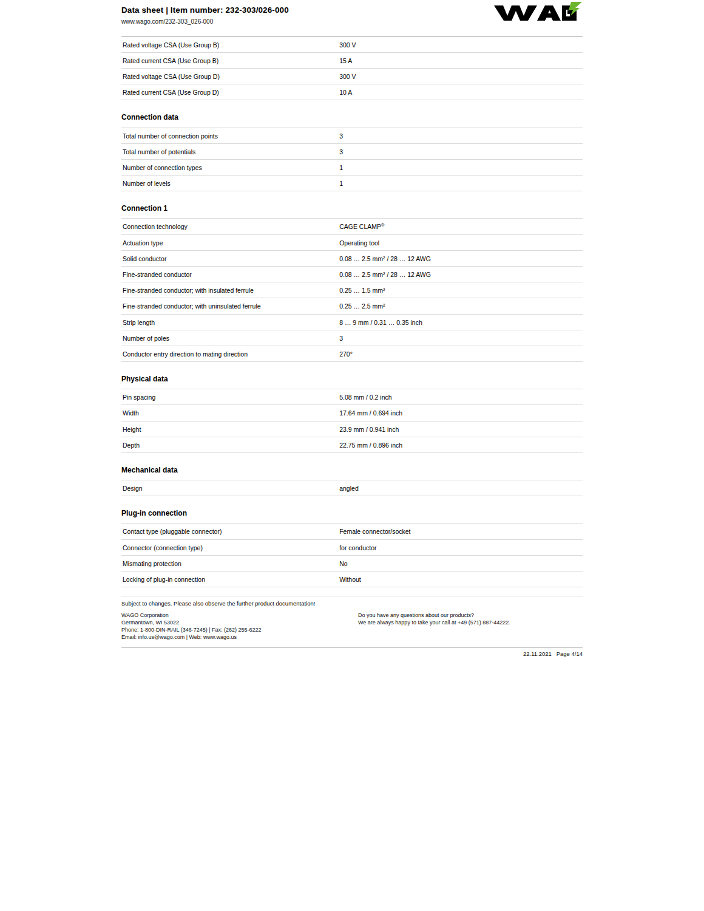Data sheet | Item number: 232-303/026-000
www.wago.com/232-303_026-000
WAGO
| Rated voltage CSA (Use Group B) | 300 V |
| Rated current CSA (Use Group B) | 15 A |
| Rated voltage CSA (Use Group D) | 300 V |
| Rated current CSA (Use Group D) | 10 A |
Connection data
| Total number of connection points | 3 |
| Total number of potentials | 3 |
| Number of connection types | 1 |
| Number of levels | 1 |
Connection 1
| Connection technology | CAGE CLAMP ® |
| Actuation type | Operating tool |
| Solid conductor | 0.08 … 2.5 mm² / 28 … 12 AWG |
| Fine-stranded conductor | 0.08 … 2.5 mm² / 28 … 12 AWG |
| Fine-stranded conductor; with insulated ferrule | 0.25 … 1.5 mm² |
| Fine-stranded conductor; with uninsulated ferrule | 0.25 … 2.5 mm² |
| Strip length | 8 … 9 mm / 0.31 … 0.35 inch |
| Number of poles | 3 |
| Conductor entry direction to mating direction | 270° |
Physical data
| Pin spacing | 5.08 mm / 0.2 inch |
| Width | 17.64 mm / 0.694 inch |
| Height | 23.9 mm / 0.941 inch |
| Depth | 22.75 mm / 0.896 inch |
Mechanical data
| Design | angled |
Plug-in connection
| Contact type (pluggable connector) | Female connector/socket |
| Connector (connection type) | for conductor |
| Mismating protection | No |
| Locking of plug-in connection | Without |
Subject to changes. Please also observe the further product documentation!
WAGO Corporation
Germantown, WI 53022
Phone: 1-800-DIN-RAIL (346-7245) | Fax: (262) 255-6222
Email: info.us@wago.com | Web: www.wago.us
Do you have any questions about our products?
We are always happy to take your call at +49 (571) 887-44222.
22.11.2021 Page 4/14